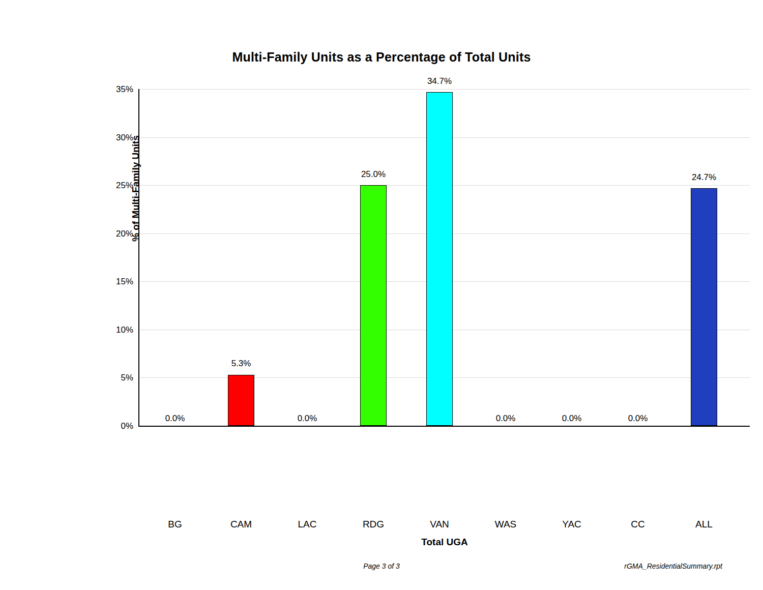Multi-Family Units as a Percentage of Total Units
% of Multi-Family Units
35%
30%
25%
20%
15%
10%
5%
0%
0.0%
5.3%
0.0%
25.0%
34.7%
0.0%
0.0%
0.0%
24.7%
BG
CAM
LAC
RDG
VAN
WAS
YAC
CC
ALL
Total UGA
Page 3 of 3
rGMA_ResidentialSummary.rpt